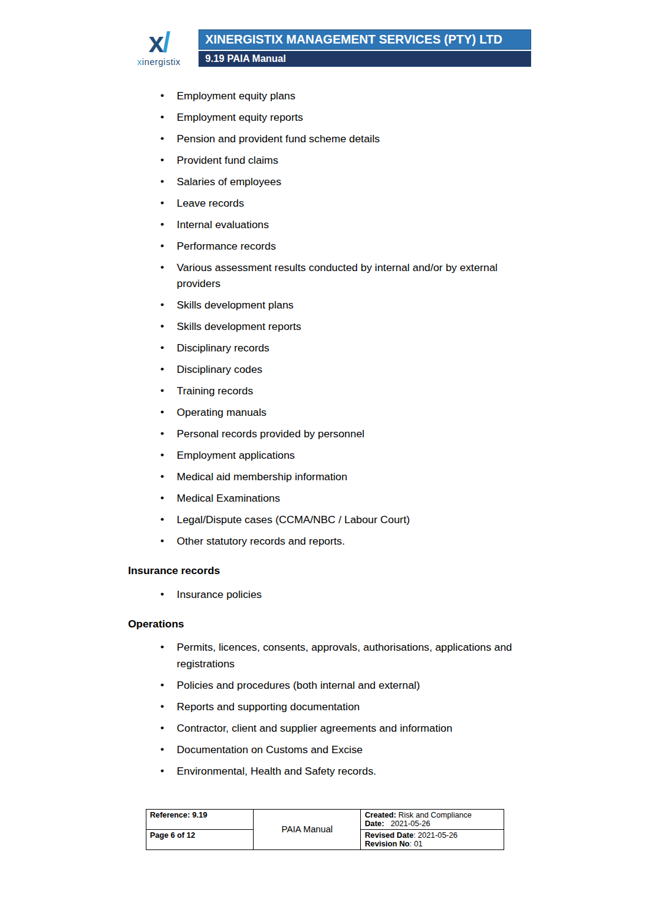x/
xinergistix
XINERGISTIX MANAGEMENT SERVICES (PTY) LTD
9.19 PAIA Manual
Employment equity plans
Employment equity reports
Pension and provident fund scheme details
Provident fund claims
Salaries of employees
Leave records
Internal evaluations
Performance records
Various assessment results conducted by internal and/or by external providers
Skills development plans
Skills development reports
Disciplinary records
Disciplinary codes
Training records
Operating manuals
Personal records provided by personnel
Employment applications
Medical aid membership information
Medical Examinations
Legal/Dispute cases (CCMA/NBC / Labour Court)
Other statutory records and reports.
Insurance records
Insurance policies
Operations
Permits, licences, consents, approvals, authorisations, applications and registrations
Policies and procedures (both internal and external)
Reports and supporting documentation
Contractor, client and supplier agreements and information
Documentation on Customs and Excise
Environmental, Health and Safety records.
| Reference: 9.19 | PAIA Manual | Created: Risk and Compliance Date: 2021-05-26 |
| Page 6 of 12 | Revised Date : 2021-05-26 Revision No : 01 |